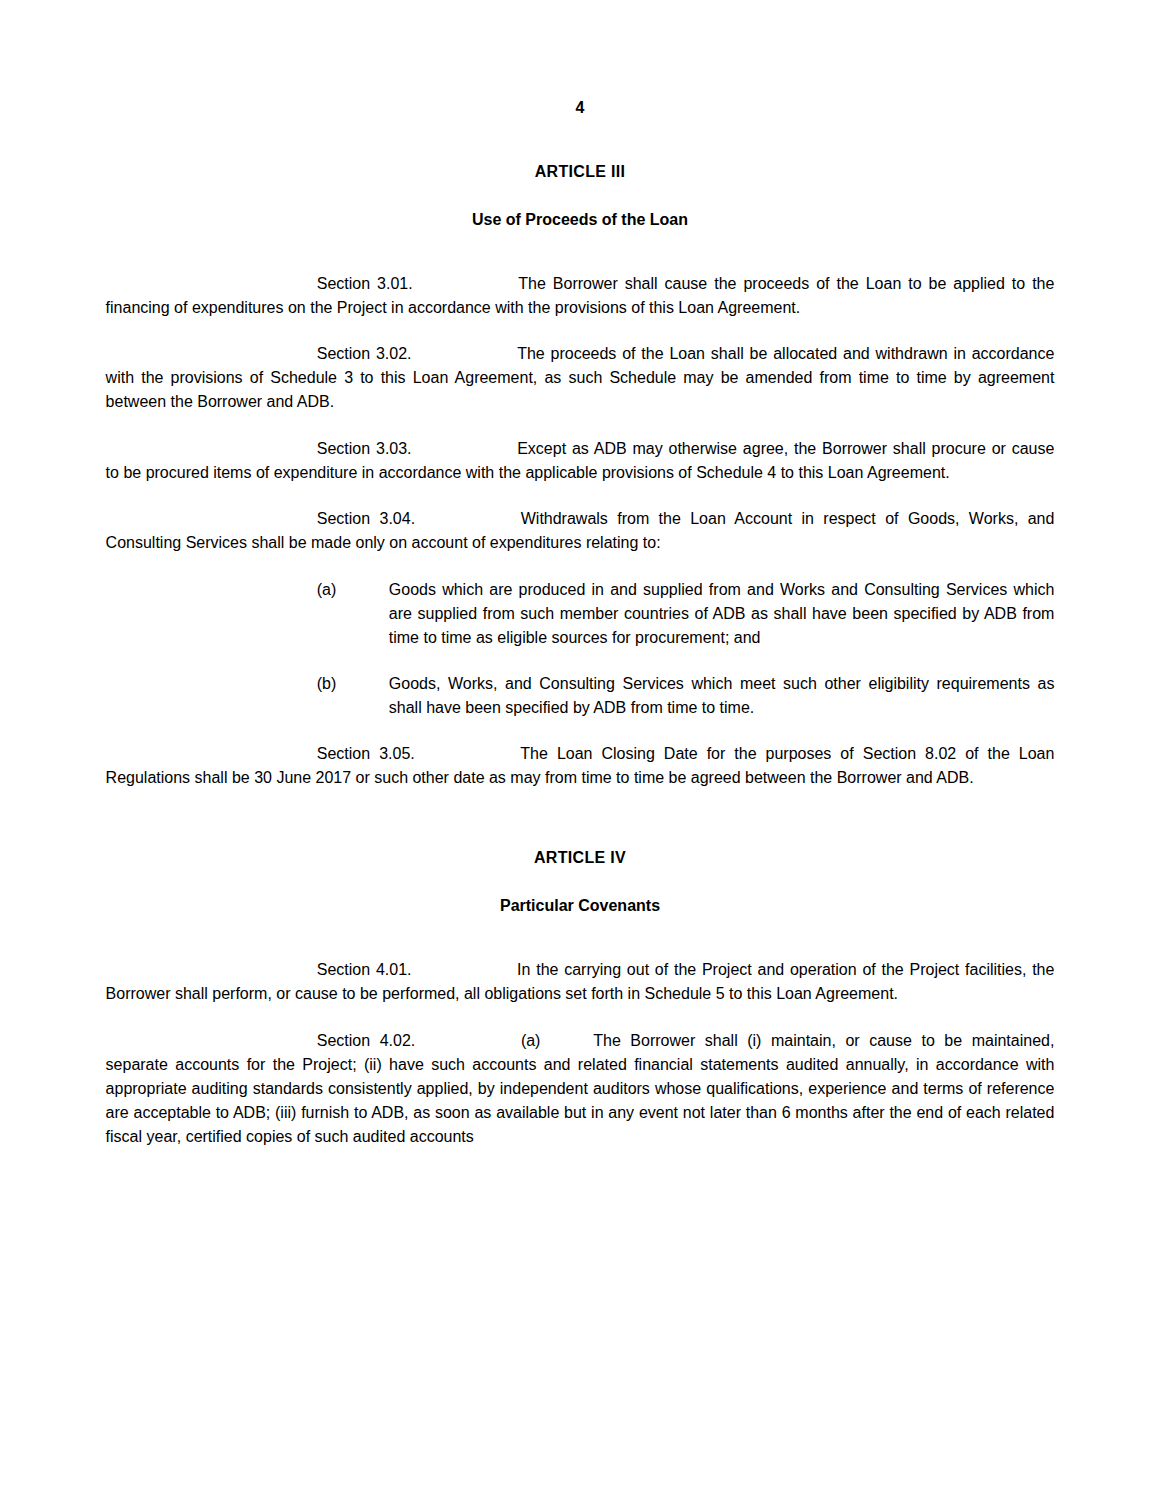4
ARTICLE III
Use of Proceeds of the Loan
Section 3.01. The Borrower shall cause the proceeds of the Loan to be applied to the financing of expenditures on the Project in accordance with the provisions of this Loan Agreement.
Section 3.02. The proceeds of the Loan shall be allocated and withdrawn in accordance with the provisions of Schedule 3 to this Loan Agreement, as such Schedule may be amended from time to time by agreement between the Borrower and ADB.
Section 3.03. Except as ADB may otherwise agree, the Borrower shall procure or cause to be procured items of expenditure in accordance with the applicable provisions of Schedule 4 to this Loan Agreement.
Section 3.04. Withdrawals from the Loan Account in respect of Goods, Works, and Consulting Services shall be made only on account of expenditures relating to:
(a) Goods which are produced in and supplied from and Works and Consulting Services which are supplied from such member countries of ADB as shall have been specified by ADB from time to time as eligible sources for procurement; and
(b) Goods, Works, and Consulting Services which meet such other eligibility requirements as shall have been specified by ADB from time to time.
Section 3.05. The Loan Closing Date for the purposes of Section 8.02 of the Loan Regulations shall be 30 June 2017 or such other date as may from time to time be agreed between the Borrower and ADB.
ARTICLE IV
Particular Covenants
Section 4.01. In the carrying out of the Project and operation of the Project facilities, the Borrower shall perform, or cause to be performed, all obligations set forth in Schedule 5 to this Loan Agreement.
Section 4.02. (a) The Borrower shall (i) maintain, or cause to be maintained, separate accounts for the Project; (ii) have such accounts and related financial statements audited annually, in accordance with appropriate auditing standards consistently applied, by independent auditors whose qualifications, experience and terms of reference are acceptable to ADB; (iii) furnish to ADB, as soon as available but in any event not later than 6 months after the end of each related fiscal year, certified copies of such audited accounts